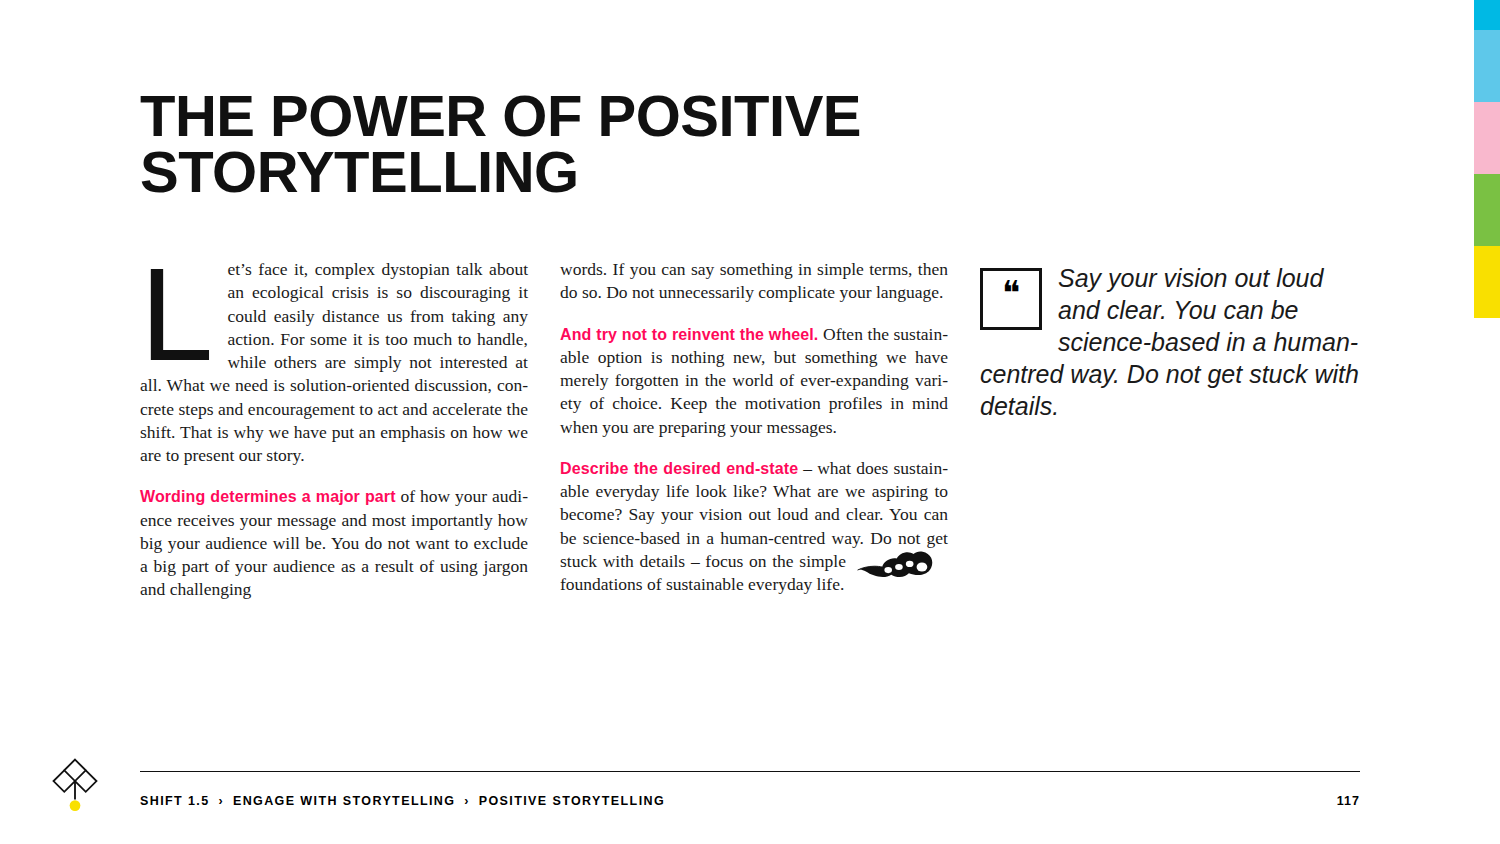The Power of Positive
Storytelling
Let’s face it, complex dystopian talk about an ecological crisis is so discouraging it could easily distance us from taking any action. For some it is too much to handle, while others are simply not interested at all. What we need is solution-oriented discussion, concrete steps and encouragement to act and accelerate the shift. That is why we have put an emphasis on how we are to present our story.
Wording determines a major part of how your audience receives your message and most importantly how big your audience will be. You do not want to exclude a big part of your audience as a result of using jargon and challenging
words. If you can say something in simple terms, then do so. Do not unnecessarily complicate your language.
And try not to reinvent the wheel. Often the sustainable option is nothing new, but something we have merely forgotten in the world of ever-expanding variety of choice. Keep the motivation profiles in mind when you are preparing your messages.
Describe the desired end-state – what does sustainable everyday life look like? What are we aspiring to become? Say your vision out loud and clear. You can be science-based in a human-centred way. Do not get stuck with details – focus on the simple foundations of sustainable everyday life.
❝
Say your vision out loud and clear. You can be science-based in a human-centred way. Do not get stuck with details.
Shift 1.5 › Engage with Storytelling › Positive Storytelling
117